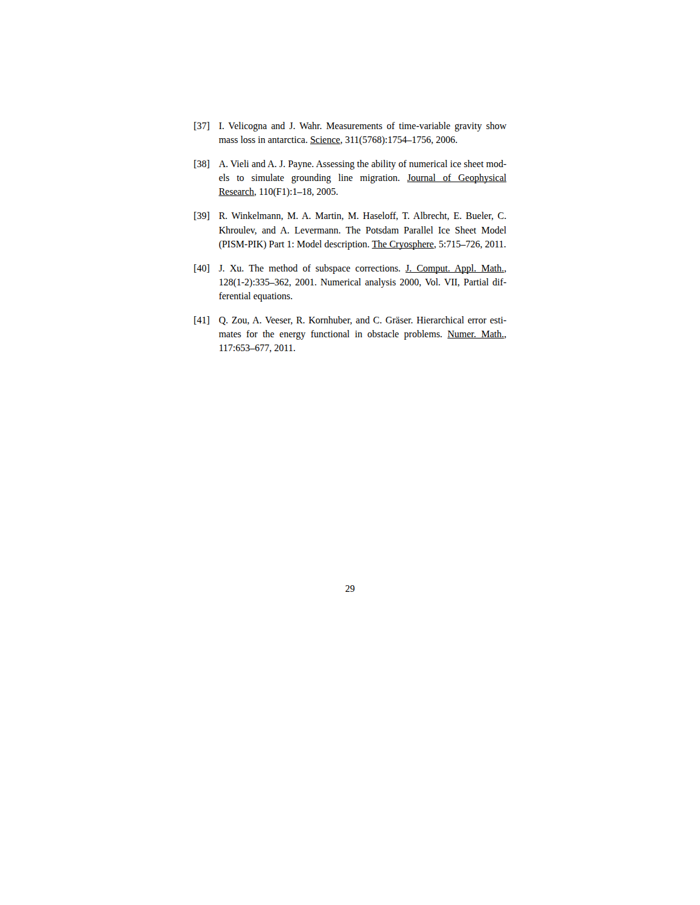[37] I. Velicogna and J. Wahr. Measurements of time-variable gravity show mass loss in antarctica. Science, 311(5768):1754–1756, 2006.
[38] A. Vieli and A. J. Payne. Assessing the ability of numerical ice sheet models to simulate grounding line migration. Journal of Geophysical Research, 110(F1):1–18, 2005.
[39] R. Winkelmann, M. A. Martin, M. Haseloff, T. Albrecht, E. Bueler, C. Khroulev, and A. Levermann. The Potsdam Parallel Ice Sheet Model (PISM-PIK) Part 1: Model description. The Cryosphere, 5:715–726, 2011.
[40] J. Xu. The method of subspace corrections. J. Comput. Appl. Math., 128(1-2):335–362, 2001. Numerical analysis 2000, Vol. VII, Partial differential equations.
[41] Q. Zou, A. Veeser, R. Kornhuber, and C. Gräser. Hierarchical error estimates for the energy functional in obstacle problems. Numer. Math., 117:653–677, 2011.
29